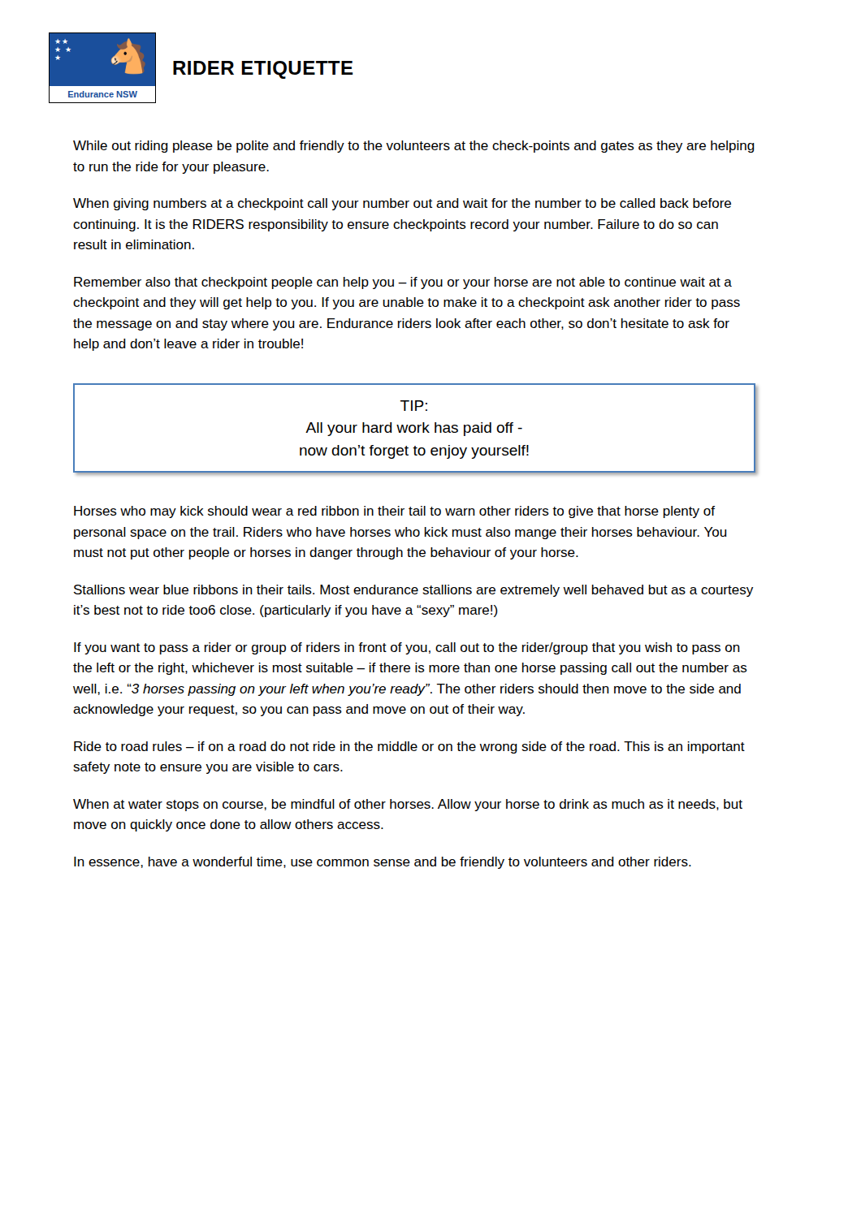★★
★ ★
★
🐴
Endurance NSW
RIDER ETIQUETTE
While out riding please be polite and friendly to the volunteers at the check-points and gates as they are helping to run the ride for your pleasure.
When giving numbers at a checkpoint call your number out and wait for the number to be called back before continuing. It is the RIDERS responsibility to ensure checkpoints record your number. Failure to do so can result in elimination.
Remember also that checkpoint people can help you – if you or your horse are not able to continue wait at a checkpoint and they will get help to you. If you are unable to make it to a checkpoint ask another rider to pass the message on and stay where you are. Endurance riders look after each other, so don’t hesitate to ask for help and don’t leave a rider in trouble!
TIP: All your hard work has paid off -
now don’t forget to enjoy yourself!
Horses who may kick should wear a red ribbon in their tail to warn other riders to give that horse plenty of personal space on the trail. Riders who have horses who kick must also mange their horses behaviour. You must not put other people or horses in danger through the behaviour of your horse.
Stallions wear blue ribbons in their tails. Most endurance stallions are extremely well behaved but as a courtesy it’s best not to ride too6 close. (particularly if you have a “sexy” mare!)
If you want to pass a rider or group of riders in front of you, call out to the rider/group that you wish to pass on the left or the right, whichever is most suitable – if there is more than one horse passing call out the number as well, i.e. “3 horses passing on your left when you’re ready”. The other riders should then move to the side and acknowledge your request, so you can pass and move on out of their way.
Ride to road rules – if on a road do not ride in the middle or on the wrong side of the road. This is an important safety note to ensure you are visible to cars.
When at water stops on course, be mindful of other horses. Allow your horse to drink as much as it needs, but move on quickly once done to allow others access.
In essence, have a wonderful time, use common sense and be friendly to volunteers and other riders.